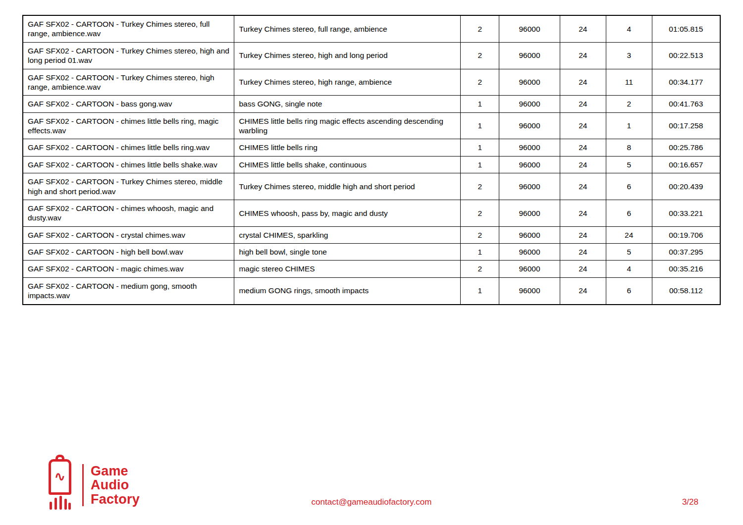| GAF SFX02 - CARTOON - Turkey Chimes stereo, full range, ambience.wav | Turkey Chimes stereo, full range, ambience | 2 | 96000 | 24 | 4 | 01:05.815 |
| GAF SFX02 - CARTOON - Turkey Chimes stereo, high and long period 01.wav | Turkey Chimes stereo, high and long period | 2 | 96000 | 24 | 3 | 00:22.513 |
| GAF SFX02 - CARTOON - Turkey Chimes stereo, high range, ambience.wav | Turkey Chimes stereo, high range, ambience | 2 | 96000 | 24 | 11 | 00:34.177 |
| GAF SFX02 - CARTOON - bass gong.wav | bass GONG, single note | 1 | 96000 | 24 | 2 | 00:41.763 |
| GAF SFX02 - CARTOON - chimes little bells ring, magic effects.wav | CHIMES little bells ring magic effects ascending descending warbling | 1 | 96000 | 24 | 1 | 00:17.258 |
| GAF SFX02 - CARTOON - chimes little bells ring.wav | CHIMES little bells ring | 1 | 96000 | 24 | 8 | 00:25.786 |
| GAF SFX02 - CARTOON - chimes little bells shake.wav | CHIMES little bells shake, continuous | 1 | 96000 | 24 | 5 | 00:16.657 |
| GAF SFX02 - CARTOON - Turkey Chimes stereo, middle high and short period.wav | Turkey Chimes stereo, middle high and short period | 2 | 96000 | 24 | 6 | 00:20.439 |
| GAF SFX02 - CARTOON - chimes whoosh, magic and dusty.wav | CHIMES whoosh, pass by, magic and dusty | 2 | 96000 | 24 | 6 | 00:33.221 |
| GAF SFX02 - CARTOON - crystal chimes.wav | crystal CHIMES, sparkling | 2 | 96000 | 24 | 24 | 00:19.706 |
| GAF SFX02 - CARTOON - high bell bowl.wav | high bell bowl, single tone | 1 | 96000 | 24 | 5 | 00:37.295 |
| GAF SFX02 - CARTOON - magic chimes.wav | magic stereo CHIMES | 2 | 96000 | 24 | 4 | 00:35.216 |
| GAF SFX02 - CARTOON - medium gong, smooth impacts.wav | medium GONG rings, smooth impacts | 1 | 96000 | 24 | 6 | 00:58.112 |
∿
Game
Audio
Factory
contact@gameaudiofactory.com
3/28